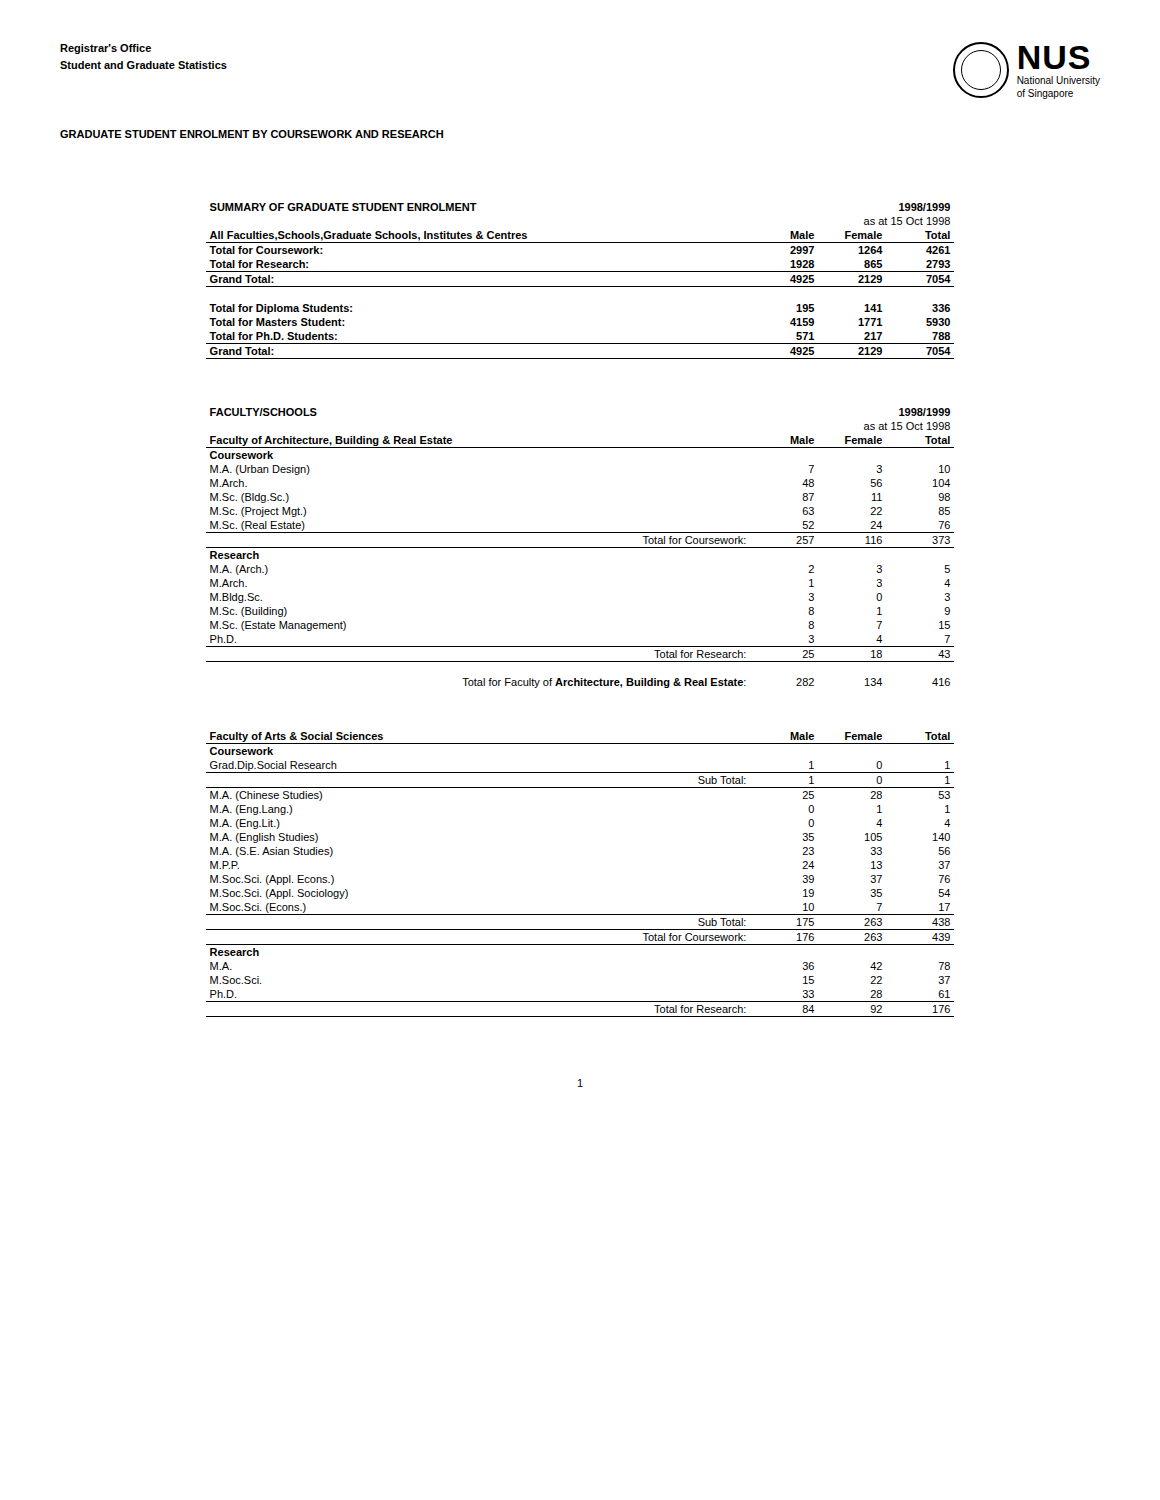Registrar's Office
Student and Graduate Statistics
NUS
National University
of Singapore
GRADUATE STUDENT ENROLMENT BY COURSEWORK AND RESEARCH
| SUMMARY OF GRADUATE STUDENT ENROLMENT | 1998/1999 |
| --- | --- |
| | as at 15 Oct 1998 |
| All Faculties,Schools,Graduate Schools, Institutes & Centres | Male | Female | Total |
| Total for Coursework: | 2997 | 1264 | 4261 |
| Total for Research: | 1928 | 865 | 2793 |
| Grand Total: | 4925 | 2129 | 7054 |
| Total for Diploma Students: | 195 | 141 | 336 |
| Total for Masters Student: | 4159 | 1771 | 5930 |
| Total for Ph.D. Students: | 571 | 217 | 788 |
| Grand Total: | 4925 | 2129 | 7054 |
| FACULTY/SCHOOLS | 1998/1999 |
| --- | --- |
| | as at 15 Oct 1998 |
| Faculty of Architecture, Building & Real Estate | Male | Female | Total |
| Coursework | | | |
| M.A. (Urban Design) | 7 | 3 | 10 |
| M.Arch. | 48 | 56 | 104 |
| M.Sc. (Bldg.Sc.) | 87 | 11 | 98 |
| M.Sc. (Project Mgt.) | 63 | 22 | 85 |
| M.Sc. (Real Estate) | 52 | 24 | 76 |
| Total for Coursework: | 257 | 116 | 373 |
| Research | | | |
| M.A. (Arch.) | 2 | 3 | 5 |
| M.Arch. | 1 | 3 | 4 |
| M.Bldg.Sc. | 3 | 0 | 3 |
| M.Sc. (Building) | 8 | 1 | 9 |
| M.Sc. (Estate Management) | 8 | 7 | 15 |
| Ph.D. | 3 | 4 | 7 |
| Total for Research: | 25 | 18 | 43 |
| Total for Faculty of Architecture, Building & Real Estate : | 282 | 134 | 416 |
| Faculty of Arts & Social Sciences | Male | Female | Total |
| --- | --- | --- | --- |
| Coursework | | | |
| Grad.Dip.Social Research | 1 | 0 | 1 |
| Sub Total: | 1 | 0 | 1 |
| M.A. (Chinese Studies) | 25 | 28 | 53 |
| M.A. (Eng.Lang.) | 0 | 1 | 1 |
| M.A. (Eng.Lit.) | 0 | 4 | 4 |
| M.A. (English Studies) | 35 | 105 | 140 |
| M.A. (S.E. Asian Studies) | 23 | 33 | 56 |
| M.P.P. | 24 | 13 | 37 |
| M.Soc.Sci. (Appl. Econs.) | 39 | 37 | 76 |
| M.Soc.Sci. (Appl. Sociology) | 19 | 35 | 54 |
| M.Soc.Sci. (Econs.) | 10 | 7 | 17 |
| Sub Total: | 175 | 263 | 438 |
| Total for Coursework: | 176 | 263 | 439 |
| Research | | | |
| M.A. | 36 | 42 | 78 |
| M.Soc.Sci. | 15 | 22 | 37 |
| Ph.D. | 33 | 28 | 61 |
| Total for Research: | 84 | 92 | 176 |
1